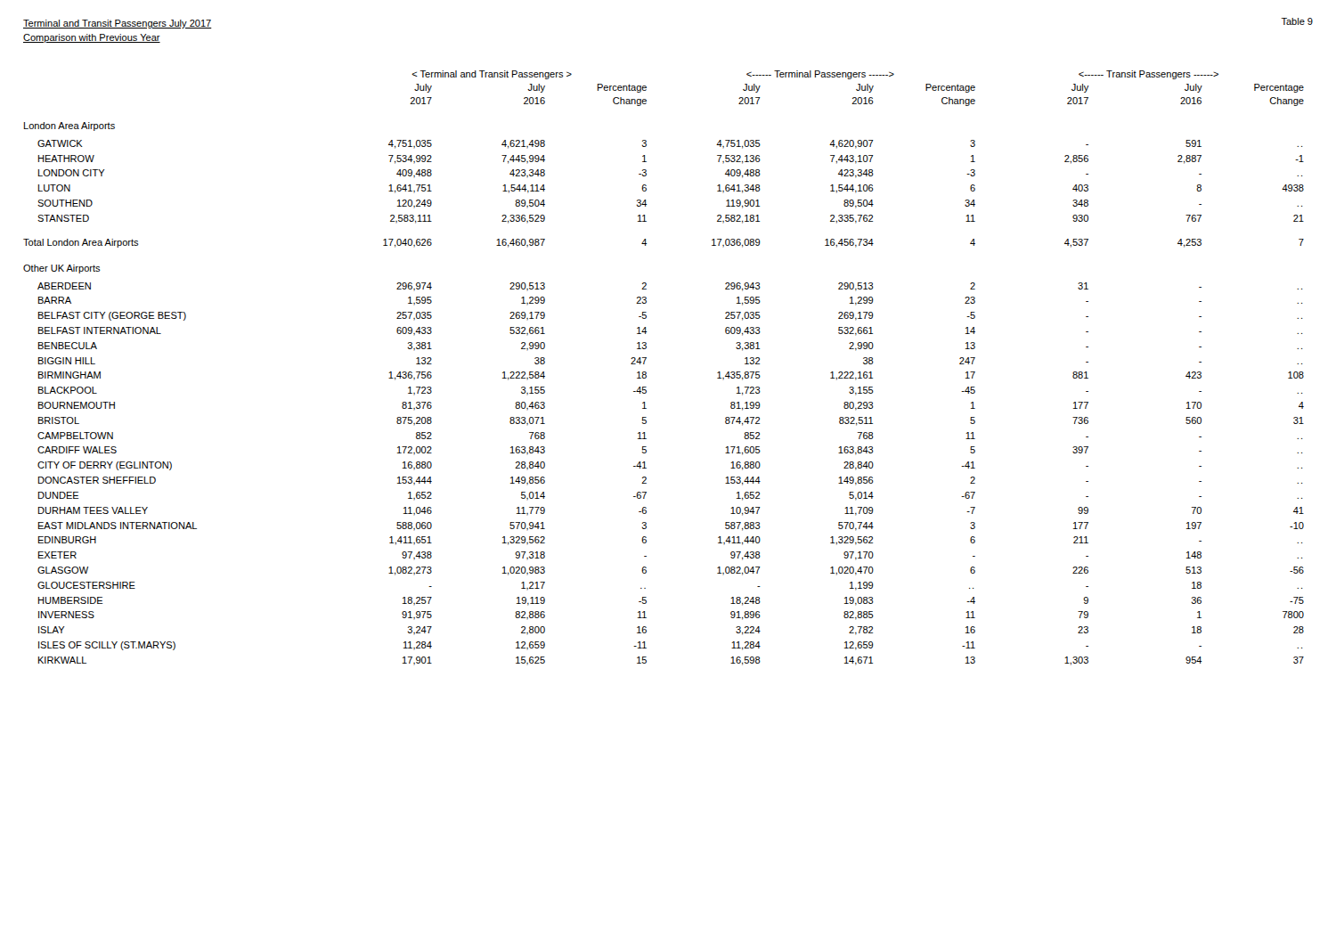Terminal and Transit Passengers July 2017
Comparison with Previous Year
Table 9
| | < Terminal and Transit Passengers > | <------ Terminal Passengers ------> | <------ Transit Passengers ------> |
| | July | July | Percentage | July | July | Percentage | July | July | Percentage |
| | 2017 | 2016 | Change | 2017 | 2016 | Change | 2017 | 2016 | Change |
| London Area Airports |
| GATWICK | 4,751,035 | 4,621,498 | 3 | 4,751,035 | 4,620,907 | 3 | - | 591 | .. |
| HEATHROW | 7,534,992 | 7,445,994 | 1 | 7,532,136 | 7,443,107 | 1 | 2,856 | 2,887 | -1 |
| LONDON CITY | 409,488 | 423,348 | -3 | 409,488 | 423,348 | -3 | - | - | .. |
| LUTON | 1,641,751 | 1,544,114 | 6 | 1,641,348 | 1,544,106 | 6 | 403 | 8 | 4938 |
| SOUTHEND | 120,249 | 89,504 | 34 | 119,901 | 89,504 | 34 | 348 | - | .. |
| STANSTED | 2,583,111 | 2,336,529 | 11 | 2,582,181 | 2,335,762 | 11 | 930 | 767 | 21 |
| Total London Area Airports | 17,040,626 | 16,460,987 | 4 | 17,036,089 | 16,456,734 | 4 | 4,537 | 4,253 | 7 |
| Other UK Airports |
| ABERDEEN | 296,974 | 290,513 | 2 | 296,943 | 290,513 | 2 | 31 | - | .. |
| BARRA | 1,595 | 1,299 | 23 | 1,595 | 1,299 | 23 | - | - | .. |
| BELFAST CITY (GEORGE BEST) | 257,035 | 269,179 | -5 | 257,035 | 269,179 | -5 | - | - | .. |
| BELFAST INTERNATIONAL | 609,433 | 532,661 | 14 | 609,433 | 532,661 | 14 | - | - | .. |
| BENBECULA | 3,381 | 2,990 | 13 | 3,381 | 2,990 | 13 | - | - | .. |
| BIGGIN HILL | 132 | 38 | 247 | 132 | 38 | 247 | - | - | .. |
| BIRMINGHAM | 1,436,756 | 1,222,584 | 18 | 1,435,875 | 1,222,161 | 17 | 881 | 423 | 108 |
| BLACKPOOL | 1,723 | 3,155 | -45 | 1,723 | 3,155 | -45 | - | - | .. |
| BOURNEMOUTH | 81,376 | 80,463 | 1 | 81,199 | 80,293 | 1 | 177 | 170 | 4 |
| BRISTOL | 875,208 | 833,071 | 5 | 874,472 | 832,511 | 5 | 736 | 560 | 31 |
| CAMPBELTOWN | 852 | 768 | 11 | 852 | 768 | 11 | - | - | .. |
| CARDIFF WALES | 172,002 | 163,843 | 5 | 171,605 | 163,843 | 5 | 397 | - | .. |
| CITY OF DERRY (EGLINTON) | 16,880 | 28,840 | -41 | 16,880 | 28,840 | -41 | - | - | .. |
| DONCASTER SHEFFIELD | 153,444 | 149,856 | 2 | 153,444 | 149,856 | 2 | - | - | .. |
| DUNDEE | 1,652 | 5,014 | -67 | 1,652 | 5,014 | -67 | - | - | .. |
| DURHAM TEES VALLEY | 11,046 | 11,779 | -6 | 10,947 | 11,709 | -7 | 99 | 70 | 41 |
| EAST MIDLANDS INTERNATIONAL | 588,060 | 570,941 | 3 | 587,883 | 570,744 | 3 | 177 | 197 | -10 |
| EDINBURGH | 1,411,651 | 1,329,562 | 6 | 1,411,440 | 1,329,562 | 6 | 211 | - | .. |
| EXETER | 97,438 | 97,318 | - | 97,438 | 97,170 | - | - | 148 | .. |
| GLASGOW | 1,082,273 | 1,020,983 | 6 | 1,082,047 | 1,020,470 | 6 | 226 | 513 | -56 |
| GLOUCESTERSHIRE | - | 1,217 | .. | - | 1,199 | .. | - | 18 | .. |
| HUMBERSIDE | 18,257 | 19,119 | -5 | 18,248 | 19,083 | -4 | 9 | 36 | -75 |
| INVERNESS | 91,975 | 82,886 | 11 | 91,896 | 82,885 | 11 | 79 | 1 | 7800 |
| ISLAY | 3,247 | 2,800 | 16 | 3,224 | 2,782 | 16 | 23 | 18 | 28 |
| ISLES OF SCILLY (ST.MARYS) | 11,284 | 12,659 | -11 | 11,284 | 12,659 | -11 | - | - | .. |
| KIRKWALL | 17,901 | 15,625 | 15 | 16,598 | 14,671 | 13 | 1,303 | 954 | 37 |